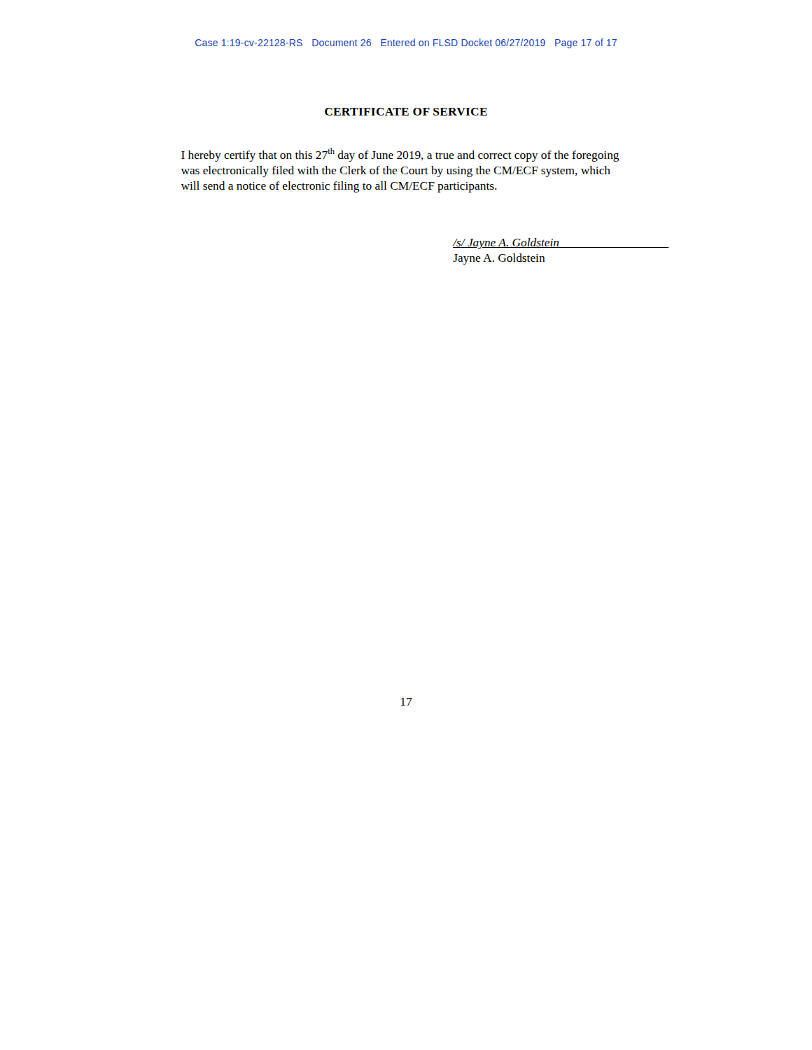Case 1:19-cv-22128-RS Document 26 Entered on FLSD Docket 06/27/2019 Page 17 of 17
CERTIFICATE OF SERVICE
I hereby certify that on this 27th day of June 2019, a true and correct copy of the foregoing was electronically filed with the Clerk of the Court by using the CM/ECF system, which will send a notice of electronic filing to all CM/ECF participants.
/s/ Jayne A. Goldstein__________________
Jayne A. Goldstein
17